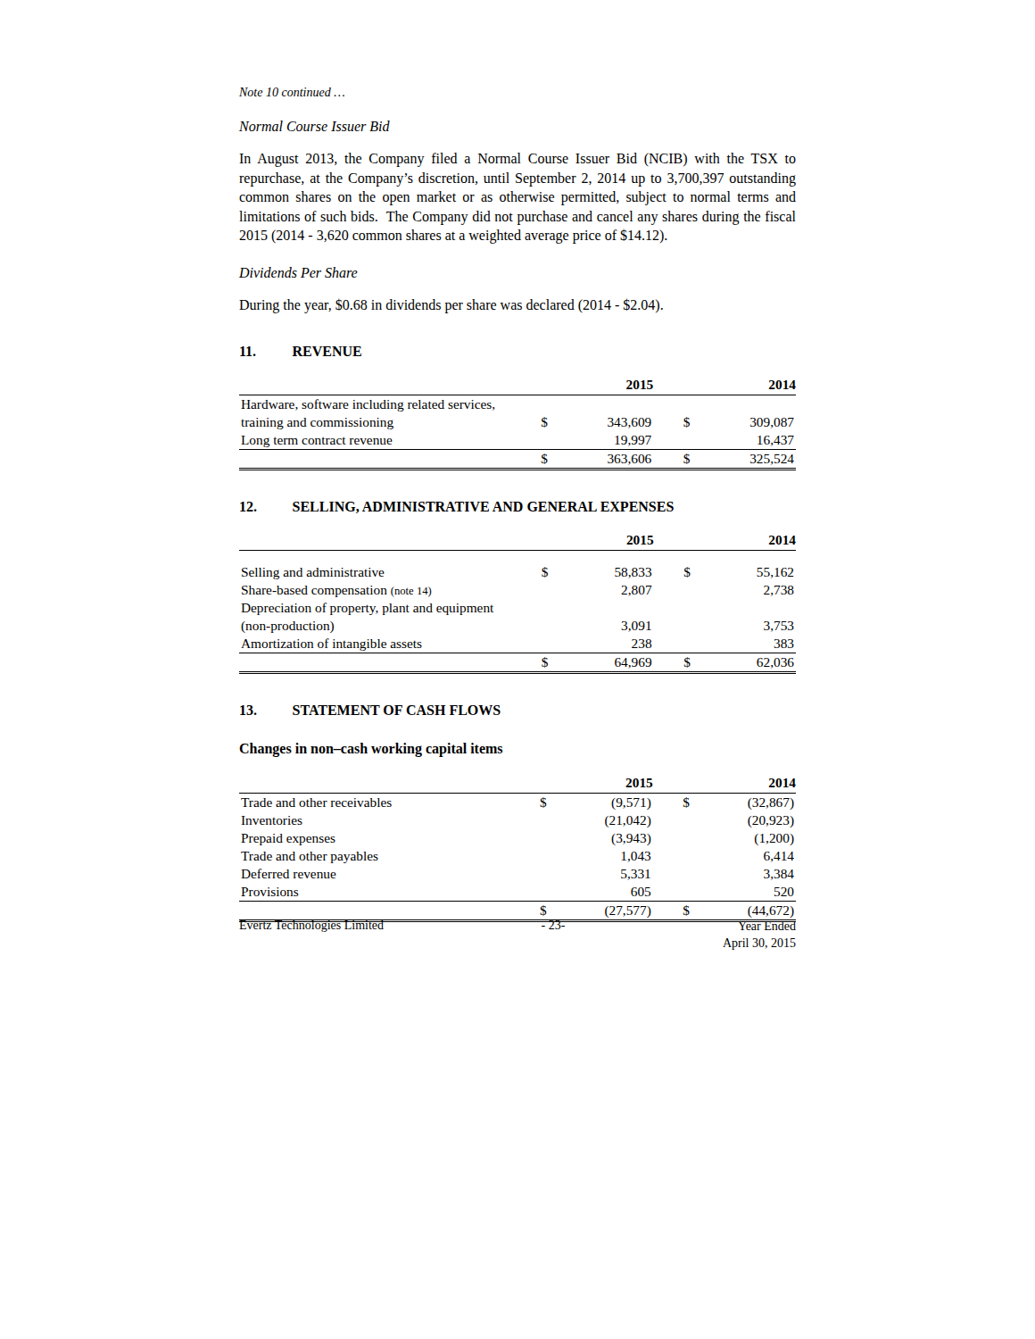Note 10 continued …
Normal Course Issuer Bid
In August 2013, the Company filed a Normal Course Issuer Bid (NCIB) with the TSX to repurchase, at the Company’s discretion, until September 2, 2014 up to 3,700,397 outstanding common shares on the open market or as otherwise permitted, subject to normal terms and limitations of such bids. The Company did not purchase and cancel any shares during the fiscal 2015 (2014 - 3,620 common shares at a weighted average price of $14.12).
Dividends Per Share
During the year, $0.68 in dividends per share was declared (2014 - $2.04).
11. Revenue
| | 2015 | 2014 |
| --- | --- | --- |
| Hardware, software including related services, | | | | |
| training and commissioning | $ | 343,609 | $ | 309,087 |
| Long term contract revenue | | 19,997 | | 16,437 |
| | $ | 363,606 | $ | 325,524 |
12. Selling, Administrative and General Expenses
| | 2015 | 2014 |
| --- | --- | --- |
| Selling and administrative | $ | 58,833 | $ | 55,162 |
| Share-based compensation (note 14) | | 2,807 | | 2,738 |
| Depreciation of property, plant and equipment | | | | |
| (non-production) | | 3,091 | | 3,753 |
| Amortization of intangible assets | | 238 | | 383 |
| | $ | 64,969 | $ | 62,036 |
13. Statement of Cash Flows
Changes in non–cash working capital items
| | 2015 | 2014 |
| --- | --- | --- |
| Trade and other receivables | $ | (9,571) | $ | (32,867) |
| Inventories | | (21,042) | | (20,923) |
| Prepaid expenses | | (3,943) | | (1,200) |
| Trade and other payables | | 1,043 | | 6,414 |
| Deferred revenue | | 5,331 | | 3,384 |
| Provisions | | 605 | | 520 |
| | $ | (27,577) | $ | (44,672) |
Evertz Technologies Limited
Year Ended
April 30, 2015
- 23-